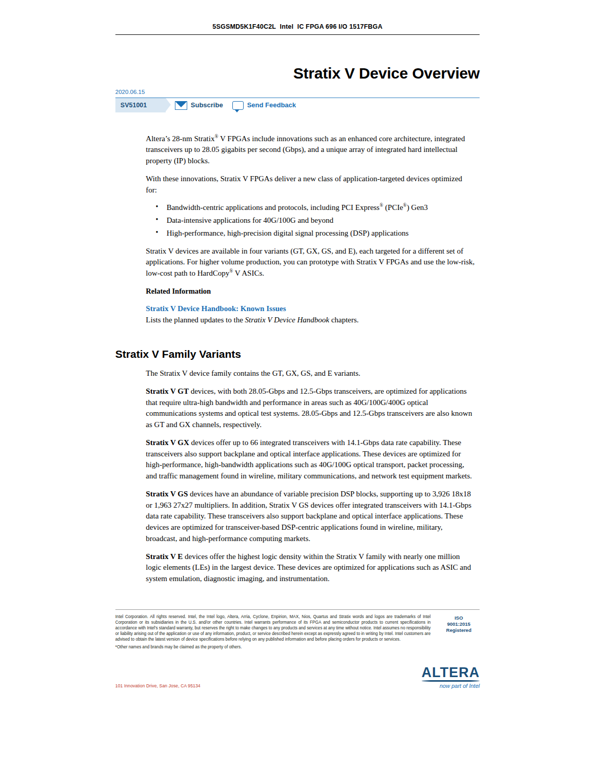5SGSMD5K1F40C2L Intel IC FPGA 696 I/O 1517FBGA
Stratix V Device Overview
2020.06.15
SV51001
Subscribe
Send Feedback
Altera’s 28-nm Stratix® V FPGAs include innovations such as an enhanced core architecture, integrated transceivers up to 28.05 gigabits per second (Gbps), and a unique array of integrated hard intellectual property (IP) blocks.
With these innovations, Stratix V FPGAs deliver a new class of application-targeted devices optimized for:
Bandwidth-centric applications and protocols, including PCI Express® (PCIe®) Gen3
Data-intensive applications for 40G/100G and beyond
High-performance, high-precision digital signal processing (DSP) applications
Stratix V devices are available in four variants (GT, GX, GS, and E), each targeted for a different set of applications. For higher volume production, you can prototype with Stratix V FPGAs and use the low-risk, low-cost path to HardCopy® V ASICs.
Related Information
Stratix V Device Handbook: Known Issues
Lists the planned updates to the Stratix V Device Handbook chapters.
Stratix V Family Variants
The Stratix V device family contains the GT, GX, GS, and E variants.
Stratix V GT devices, with both 28.05-Gbps and 12.5-Gbps transceivers, are optimized for applications that require ultra-high bandwidth and performance in areas such as 40G/100G/400G optical communications systems and optical test systems. 28.05-Gbps and 12.5-Gbps transceivers are also known as GT and GX channels, respectively.
Stratix V GX devices offer up to 66 integrated transceivers with 14.1-Gbps data rate capability. These transceivers also support backplane and optical interface applications. These devices are optimized for high-performance, high-bandwidth applications such as 40G/100G optical transport, packet processing, and traffic management found in wireline, military communications, and network test equipment markets.
Stratix V GS devices have an abundance of variable precision DSP blocks, supporting up to 3,926 18x18 or 1,963 27x27 multipliers. In addition, Stratix V GS devices offer integrated transceivers with 14.1-Gbps data rate capability. These transceivers also support backplane and optical interface applications. These devices are optimized for transceiver-based DSP-centric applications found in wireline, military, broadcast, and high-performance computing markets.
Stratix V E devices offer the highest logic density within the Stratix V family with nearly one million logic elements (LEs) in the largest device. These devices are optimized for applications such as ASIC and system emulation, diagnostic imaging, and instrumentation.
Intel Corporation. All rights reserved. Intel, the Intel logo, Altera, Arria, Cyclone, Enpirion, MAX, Nios, Quartus and Stratix words and logos are trademarks of Intel Corporation or its subsidiaries in the U.S. and/or other countries. Intel warrants performance of its FPGA and semiconductor products to current specifications in accordance with Intel's standard warranty, but reserves the right to make changes to any products and services at any time without notice. Intel assumes no responsibility or liability arising out of the application or use of any information, product, or service described herein except as expressly agreed to in writing by Intel. Intel customers are advised to obtain the latest version of device specifications before relying on any published information and before placing orders for products or services.
*Other names and brands may be claimed as the property of others.
ISO
9001:2015
Registered
101 Innovation Drive, San Jose, CA 95134
ALTERA
now part of Intel